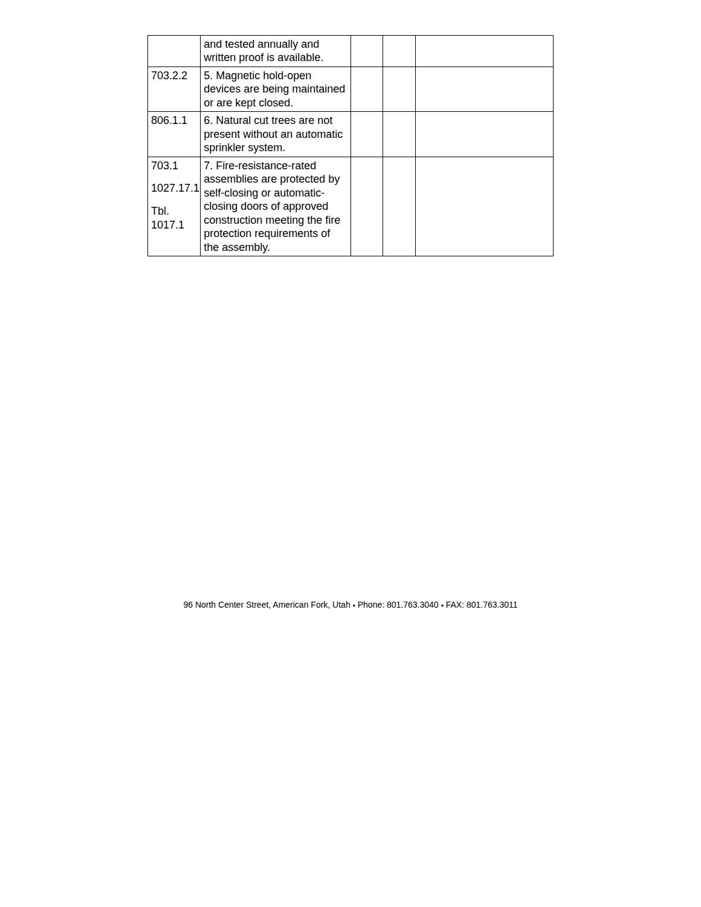| | and tested annually and written proof is available. | | | |
| 703.2.2 | 5. Magnetic hold-open devices are being maintained or are kept closed. | | | |
| 806.1.1 | 6. Natural cut trees are not present without an automatic sprinkler system. | | | |
| 703.1 1027.17.1 Tbl. 1017.1 | 7. Fire-resistance-rated assemblies are protected by self-closing or automatic-closing doors of approved construction meeting the fire protection requirements of the assembly. | | | |
96 North Center Street, American Fork, Utah ▪ Phone: 801.763.3040 ▪ FAX: 801.763.3011